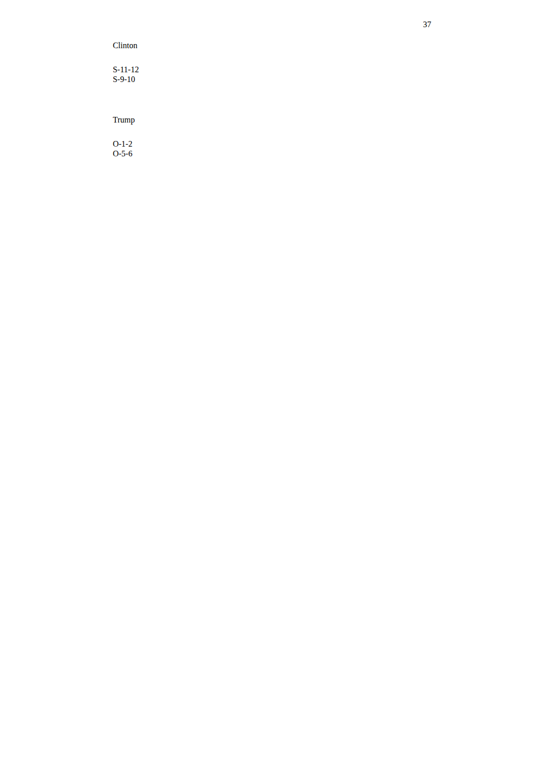37
Clinton
S-11-12
S-9-10
Trump
O-1-2
O-5-6